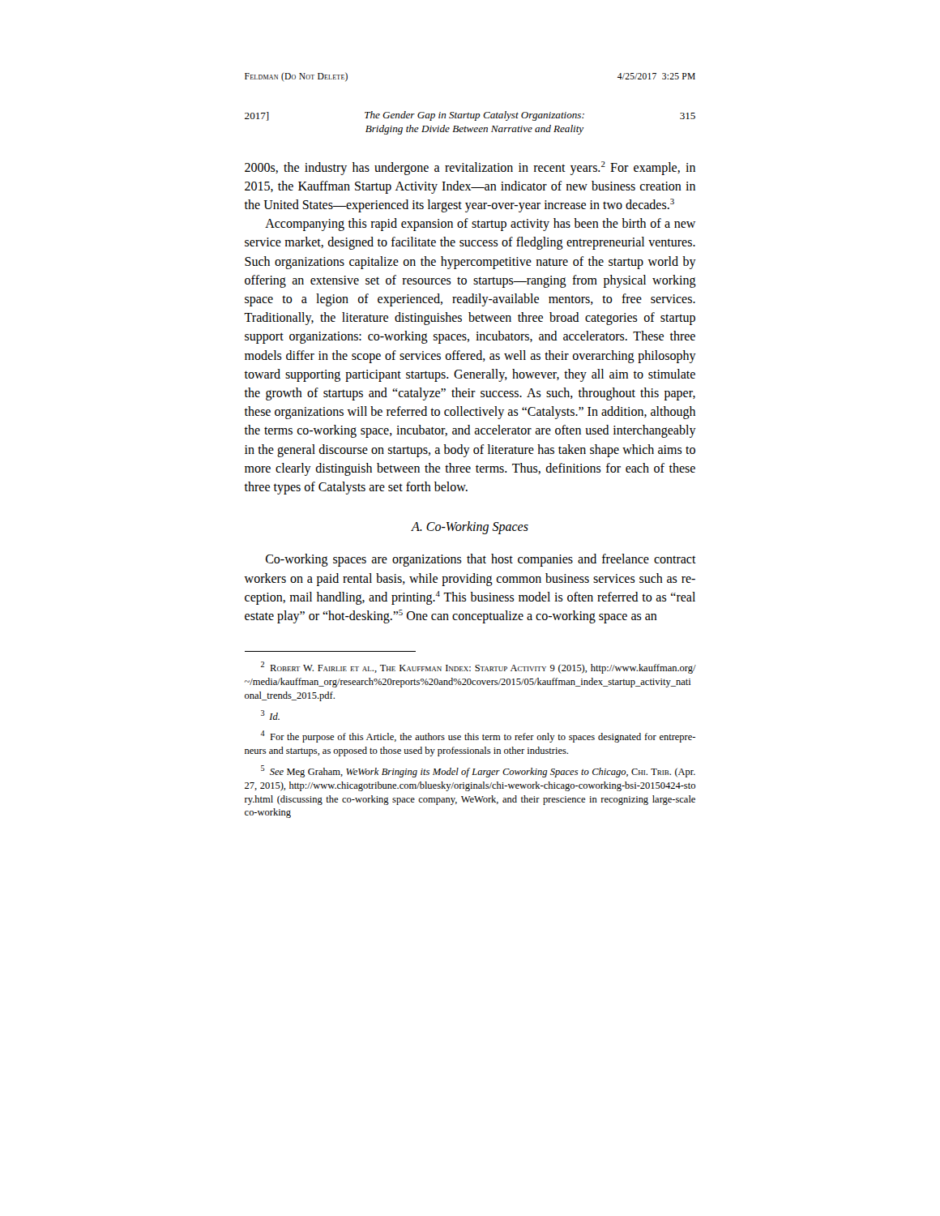Feldman (Do Not Delete) 4/25/2017 3:25 PM
2017] The Gender Gap in Startup Catalyst Organizations:
Bridging the Divide Between Narrative and Reality 315
2000s, the industry has undergone a revitalization in recent years.2 For example, in 2015, the Kauffman Startup Activity Index—an indicator of new business creation in the United States—experienced its largest year-over-year increase in two decades.3
Accompanying this rapid expansion of startup activity has been the birth of a new service market, designed to facilitate the success of fledgling entrepreneurial ventures. Such organizations capitalize on the hypercompetitive nature of the startup world by offering an extensive set of resources to startups—ranging from physical working space to a legion of experienced, readily-available mentors, to free services. Traditionally, the literature distinguishes between three broad categories of startup support organizations: co-working spaces, incubators, and accelerators. These three models differ in the scope of services offered, as well as their overarching philosophy toward supporting participant startups. Generally, however, they all aim to stimulate the growth of startups and “catalyze” their success. As such, throughout this paper, these organizations will be referred to collectively as “Catalysts.” In addition, although the terms co-working space, incubator, and accelerator are often used interchangeably in the general discourse on startups, a body of literature has taken shape which aims to more clearly distinguish between the three terms. Thus, definitions for each of these three types of Catalysts are set forth below.
A. Co-Working Spaces
Co-working spaces are organizations that host companies and freelance contract workers on a paid rental basis, while providing common business services such as reception, mail handling, and printing.4 This business model is often referred to as “real estate play” or “hot-desking.”5 One can conceptualize a co-working space as an
2 Robert W. Fairlie et al., The Kauffman Index: Startup Activity 9 (2015), http://www.kauffman.org/~/media/kauffman_org/research%20reports%20and%20covers/2015/05/kauffman_index_startup_activity_national_trends_2015.pdf.
3 Id.
4 For the purpose of this Article, the authors use this term to refer only to spaces designated for entrepreneurs and startups, as opposed to those used by professionals in other industries.
5 See Meg Graham, WeWork Bringing its Model of Larger Coworking Spaces to Chicago, Chi. Trib. (Apr. 27, 2015), http://www.chicagotribune.com/bluesky/originals/chi-wework-chicago-coworking-bsi-20150424-story.html (discussing the co-working space company, WeWork, and their prescience in recognizing large-scale co-working